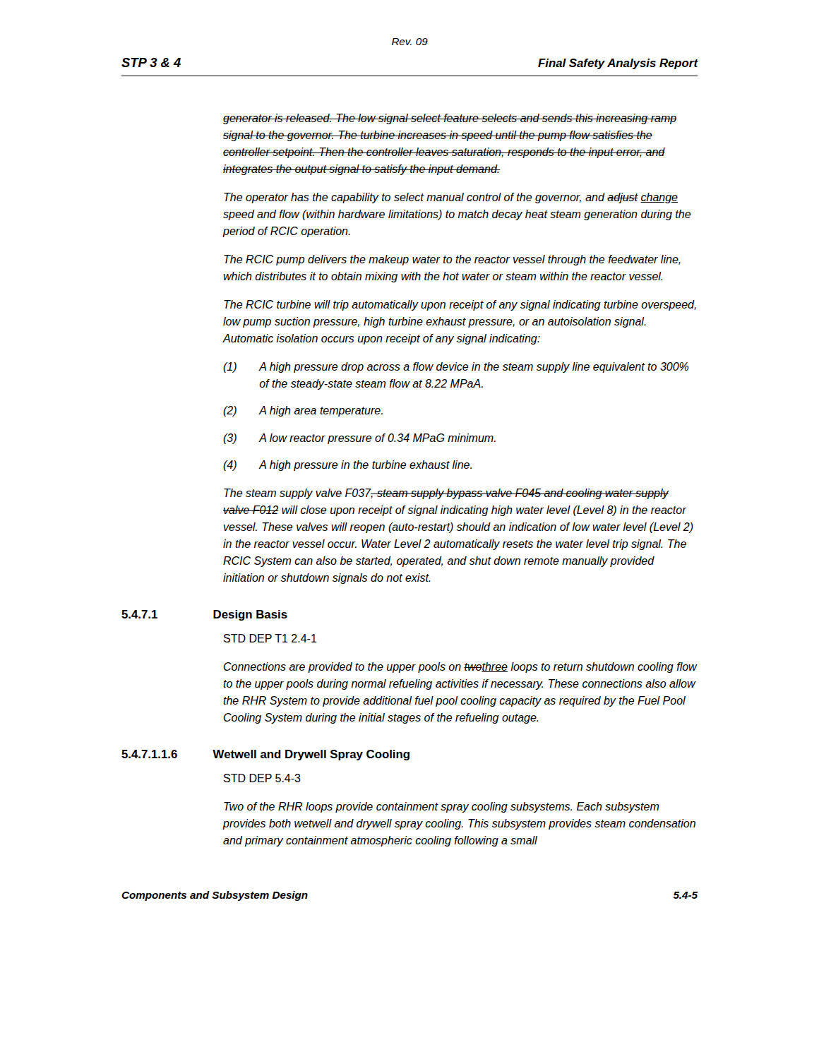Rev. 09
STP 3 & 4
Final Safety Analysis Report
generator is released. The low signal select feature selects and sends this increasing ramp signal to the governor. The turbine increases in speed until the pump flow satisfies the controller setpoint. Then the controller leaves saturation, responds to the input error, and integrates the output signal to satisfy the input demand.
The operator has the capability to select manual control of the governor, and adjust change speed and flow (within hardware limitations) to match decay heat steam generation during the period of RCIC operation.
The RCIC pump delivers the makeup water to the reactor vessel through the feedwater line, which distributes it to obtain mixing with the hot water or steam within the reactor vessel.
The RCIC turbine will trip automatically upon receipt of any signal indicating turbine overspeed, low pump suction pressure, high turbine exhaust pressure, or an autoisolation signal. Automatic isolation occurs upon receipt of any signal indicating:
(1) A high pressure drop across a flow device in the steam supply line equivalent to 300% of the steady-state steam flow at 8.22 MPaA.
(2) A high area temperature.
(3) A low reactor pressure of 0.34 MPaG minimum.
(4) A high pressure in the turbine exhaust line.
The steam supply valve F037, steam supply bypass valve F045 and cooling water supply valve F012 will close upon receipt of signal indicating high water level (Level 8) in the reactor vessel. These valves will reopen (auto-restart) should an indication of low water level (Level 2) in the reactor vessel occur. Water Level 2 automatically resets the water level trip signal. The RCIC System can also be started, operated, and shut down remote manually provided initiation or shutdown signals do not exist.
5.4.7.1 Design Basis
STD DEP T1 2.4-1
Connections are provided to the upper pools on twothree loops to return shutdown cooling flow to the upper pools during normal refueling activities if necessary. These connections also allow the RHR System to provide additional fuel pool cooling capacity as required by the Fuel Pool Cooling System during the initial stages of the refueling outage.
5.4.7.1.1.6 Wetwell and Drywell Spray Cooling
STD DEP 5.4-3
Two of the RHR loops provide containment spray cooling subsystems. Each subsystem provides both wetwell and drywell spray cooling. This subsystem provides steam condensation and primary containment atmospheric cooling following a small
Components and Subsystem Design
5.4-5